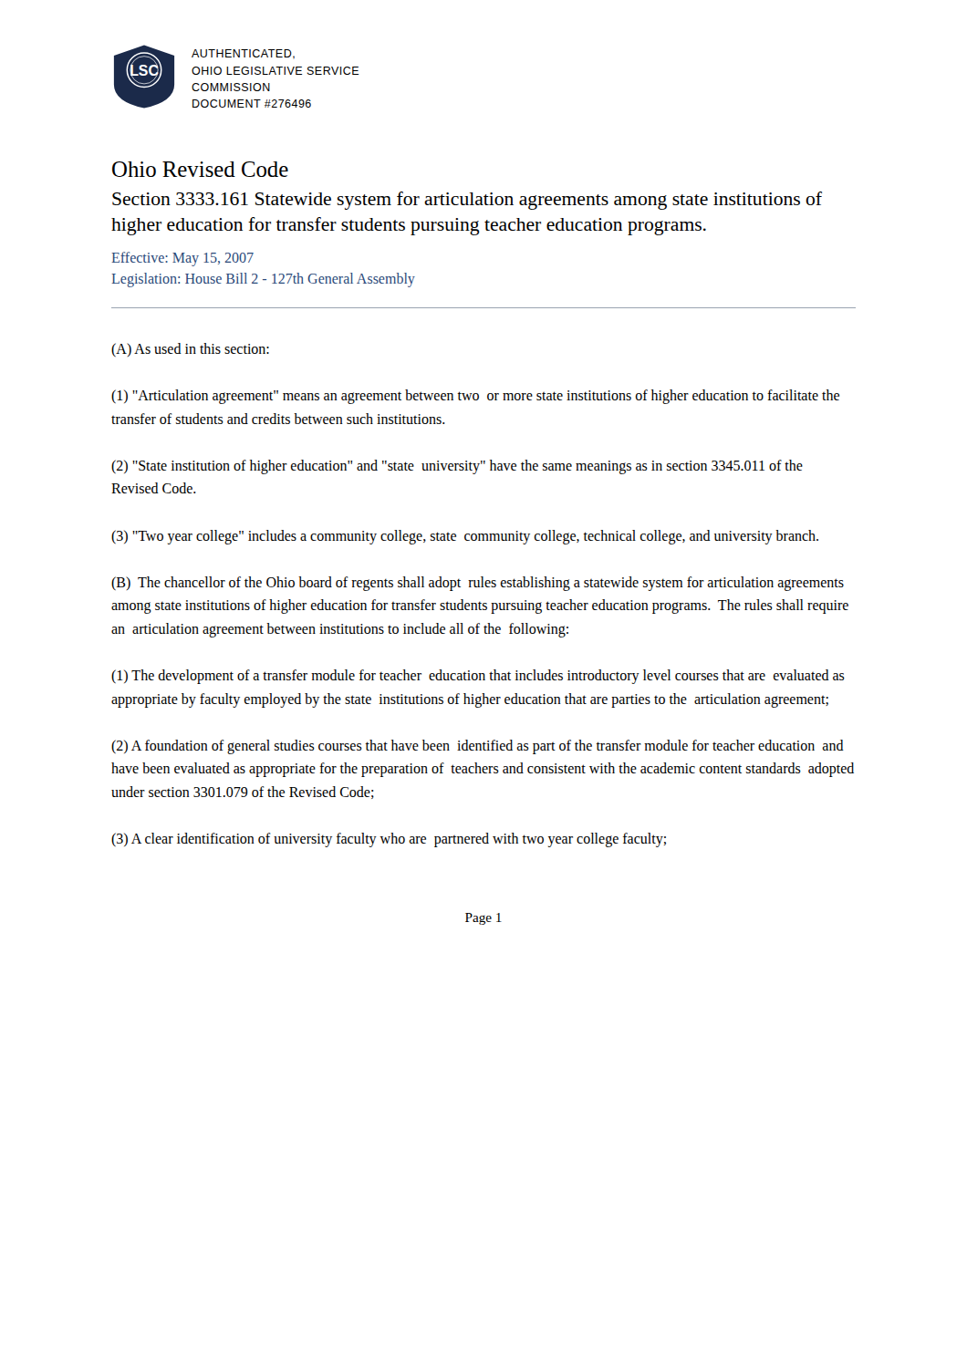LSC
AUTHENTICATED,
OHIO LEGISLATIVE SERVICE
COMMISSION
DOCUMENT #276496
Ohio Revised Code
Section 3333.161 Statewide system for articulation agreements among state institutions of higher education for transfer students pursuing teacher education programs.
Effective: May 15, 2007
Legislation: House Bill 2 - 127th General Assembly
(A) As used in this section:
(1) "Articulation agreement" means an agreement between two or more state institutions of higher education to facilitate the transfer of students and credits between such institutions.
(2) "State institution of higher education" and "state university" have the same meanings as in section 3345.011 of the Revised Code.
(3) "Two year college" includes a community college, state community college, technical college, and university branch.
(B) The chancellor of the Ohio board of regents shall adopt rules establishing a statewide system for articulation agreements among state institutions of higher education for transfer students pursuing teacher education programs. The rules shall require an articulation agreement between institutions to include all of the following:
(1) The development of a transfer module for teacher education that includes introductory level courses that are evaluated as appropriate by faculty employed by the state institutions of higher education that are parties to the articulation agreement;
(2) A foundation of general studies courses that have been identified as part of the transfer module for teacher education and have been evaluated as appropriate for the preparation of teachers and consistent with the academic content standards adopted under section 3301.079 of the Revised Code;
(3) A clear identification of university faculty who are partnered with two year college faculty;
Page 1